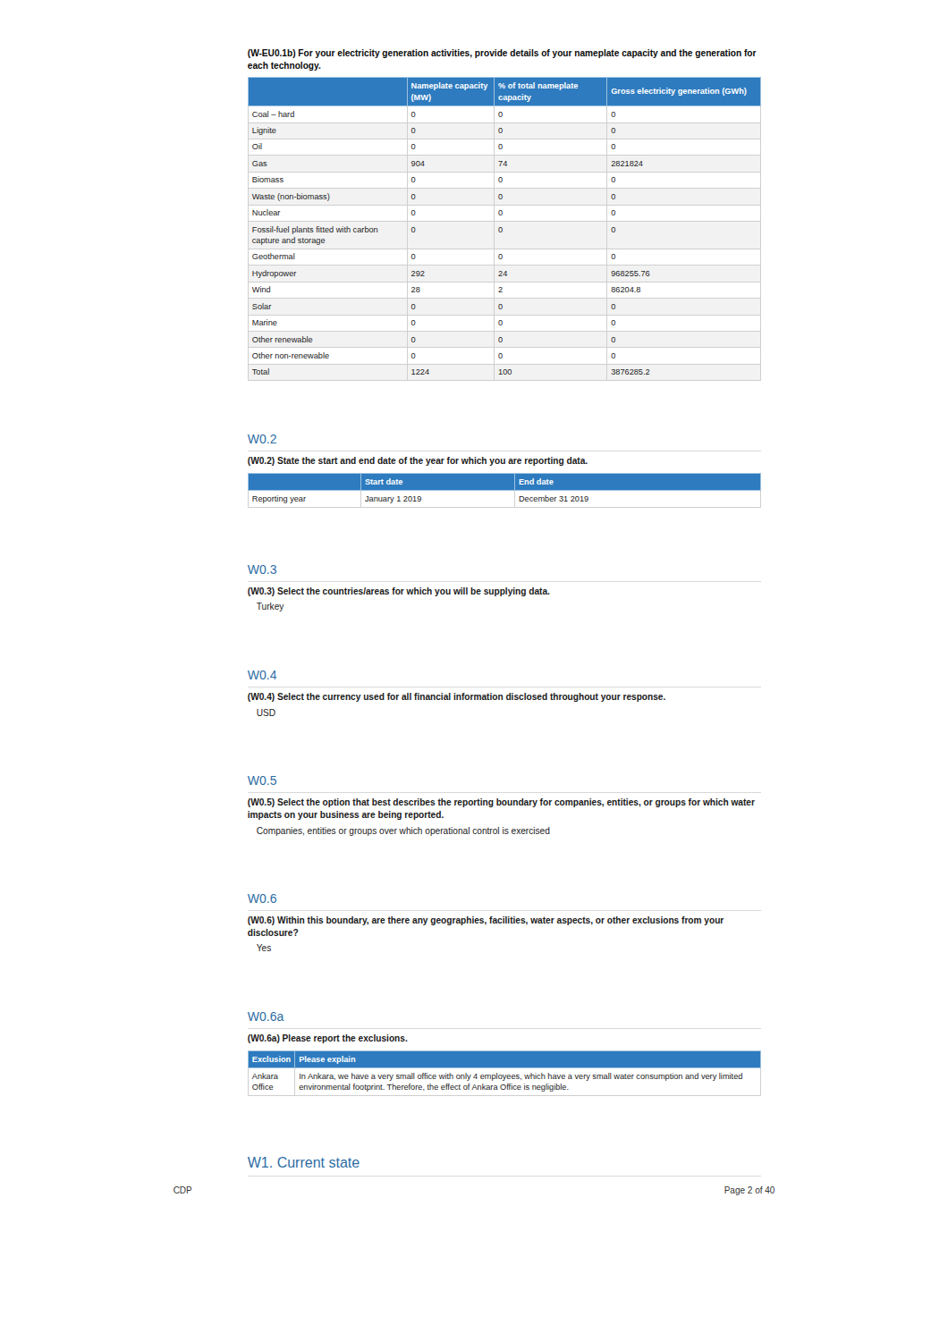(W-EU0.1b) For your electricity generation activities, provide details of your nameplate capacity and the generation for each technology.
| | Nameplate capacity (MW) | % of total nameplate capacity | Gross electricity generation (GWh) |
| --- | --- | --- | --- |
| Coal – hard | 0 | 0 | 0 |
| Lignite | 0 | 0 | 0 |
| Oil | 0 | 0 | 0 |
| Gas | 904 | 74 | 2821824 |
| Biomass | 0 | 0 | 0 |
| Waste (non-biomass) | 0 | 0 | 0 |
| Nuclear | 0 | 0 | 0 |
| Fossil-fuel plants fitted with carbon capture and storage | 0 | 0 | 0 |
| Geothermal | 0 | 0 | 0 |
| Hydropower | 292 | 24 | 968255.76 |
| Wind | 28 | 2 | 86204.8 |
| Solar | 0 | 0 | 0 |
| Marine | 0 | 0 | 0 |
| Other renewable | 0 | 0 | 0 |
| Other non-renewable | 0 | 0 | 0 |
| Total | 1224 | 100 | 3876285.2 |
W0.2
(W0.2) State the start and end date of the year for which you are reporting data.
| | Start date | End date |
| --- | --- | --- |
| Reporting year | January 1 2019 | December 31 2019 |
W0.3
(W0.3) Select the countries/areas for which you will be supplying data.
Turkey
W0.4
(W0.4) Select the currency used for all financial information disclosed throughout your response.
USD
W0.5
(W0.5) Select the option that best describes the reporting boundary for companies, entities, or groups for which water impacts on your business are being reported.
Companies, entities or groups over which operational control is exercised
W0.6
(W0.6) Within this boundary, are there any geographies, facilities, water aspects, or other exclusions from your disclosure?
Yes
W0.6a
(W0.6a) Please report the exclusions.
| Exclusion | Please explain |
| --- | --- |
| Ankara Office | In Ankara, we have a very small office with only 4 employees, which have a very small water consumption and very limited environmental footprint. Therefore, the effect of Ankara Office is negligible. |
W1. Current state
CDP Page 2 of 40